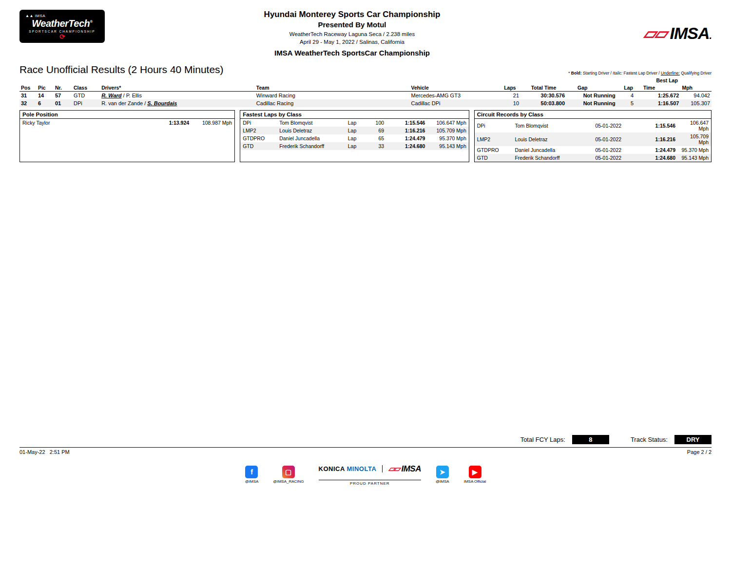▲▲ IMSA
WeatherTech®
SPORTSCAR CHAMPIONSHIP
⟳
Hyundai Monterey Sports Car Championship
Presented By Motul
WeatherTech Raceway Laguna Seca / 2.238 miles
April 29 - May 1, 2022 / Salinas, California
IMSA WeatherTech SportsCar Championship
▱▱ IMSA.
Race Unofficial Results (2 Hours 40 Minutes)
* Bold: Starting Driver / Italic: Fastest Lap Driver / Underline: Qualifying Driver
| | Best Lap |
| Pos | Pic | Nr. | Class | Drivers* | Team | Vehicle | Laps | Total Time | Gap | Lap | Time | Mph |
| 31 | 14 | 57 | GTD | R. Ward / P. Ellis | Winward Racing | Mercedes-AMG GT3 | 21 | 30:30.576 | Not Running | 4 | 1:25.672 | 94.042 |
| 32 | 6 | 01 | DPi | R. van der Zande / S. Bourdais | Cadillac Racing | Cadillac DPi | 10 | 50:03.800 | Not Running | 5 | 1:16.507 | 105.307 |
Pole Position
| Ricky Taylor | 1:13.924 | 108.987 Mph |
Fastest Laps by Class
| DPi | Tom Blomqvist | Lap | 100 | 1:15.546 | 106.647 Mph |
| LMP2 | Louis Deletraz | Lap | 69 | 1:16.216 | 105.709 Mph |
| GTDPRO | Daniel Juncadella | Lap | 65 | 1:24.479 | 95.370 Mph |
| GTD | Frederik Schandorff | Lap | 33 | 1:24.680 | 95.143 Mph |
Circuit Records by Class
| DPi | Tom Blomqvist | 05-01-2022 | 1:15.546 | 106.647 Mph |
| LMP2 | Louis Deletraz | 05-01-2022 | 1:16.216 | 105.709 Mph |
| GTDPRO | Daniel Juncadella | 05-01-2022 | 1:24.479 | 95.370 Mph |
| GTD | Frederik Schandorff | 05-01-2022 | 1:24.680 | 95.143 Mph |
Total FCY Laps: 8 Track Status: DRY
01-May-22 2:51 PM
Page 2 / 2
f
@IMSA
▢
@IMSA_RACING
KONICA MINOLTA
▱▱ IMSA
PROUD PARTNER
➤
@IMSA
▶
IMSA Official